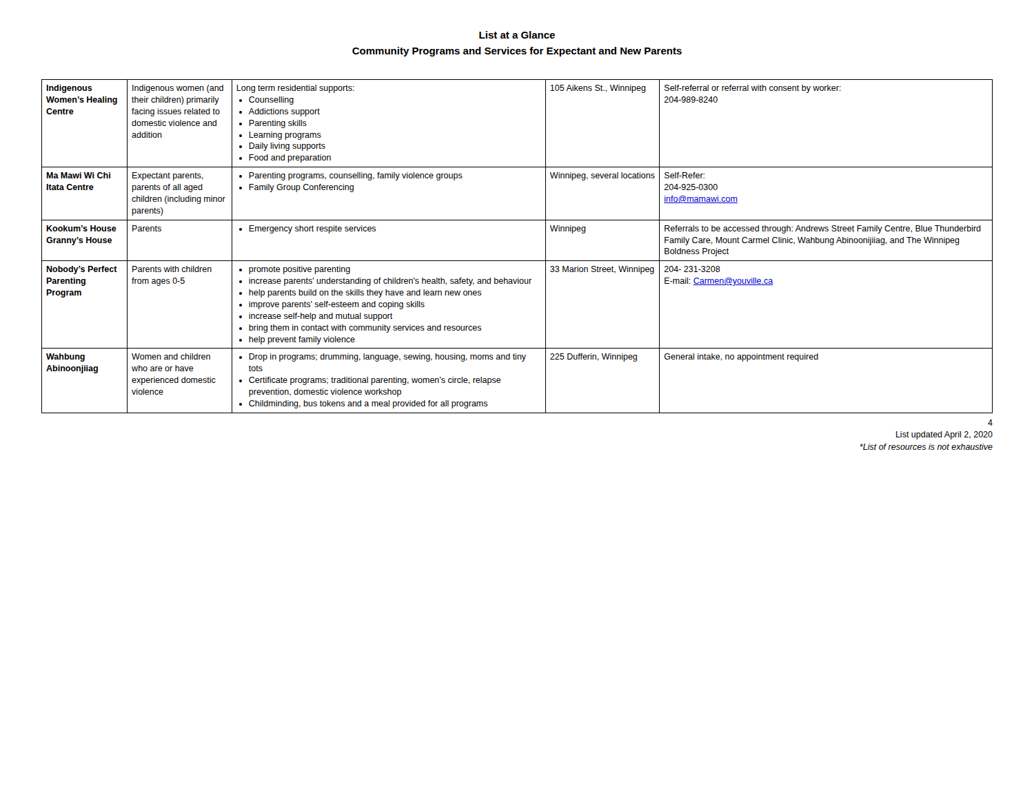List at a Glance
Community Programs and Services for Expectant and New Parents
| Indigenous Women’s Healing Centre | Indigenous women (and their children) primarily facing issues related to domestic violence and addition | Long term residential supports: Counselling Addictions support Parenting skills Learning programs Daily living supports Food and preparation | 105 Aikens St., Winnipeg | Self-referral or referral with consent by worker: 204-989-8240 |
| Ma Mawi Wi Chi Itata Centre | Expectant parents, parents of all aged children (including minor parents) | Parenting programs, counselling, family violence groups Family Group Conferencing | Winnipeg, several locations | Self-Refer: 204-925-0300 info@mamawi.com |
| Kookum’s House Granny’s House | Parents | Emergency short respite services | Winnipeg | Referrals to be accessed through: Andrews Street Family Centre, Blue Thunderbird Family Care, Mount Carmel Clinic, Wahbung Abinoonijiiag, and The Winnipeg Boldness Project |
| Nobody’s Perfect Parenting Program | Parents with children from ages 0-5 | promote positive parenting increase parents' understanding of children's health, safety, and behaviour help parents build on the skills they have and learn new ones improve parents' self-esteem and coping skills increase self-help and mutual support bring them in contact with community services and resources help prevent family violence | 33 Marion Street, Winnipeg | 204- 231-3208 E-mail: Carmen@youville.ca |
| Wahbung Abinoonjiiag | Women and children who are or have experienced domestic violence | Drop in programs; drumming, language, sewing, housing, moms and tiny tots Certificate programs; traditional parenting, women’s circle, relapse prevention, domestic violence workshop Childminding, bus tokens and a meal provided for all programs | 225 Dufferin, Winnipeg | General intake, no appointment required |
4
List updated April 2, 2020
*List of resources is not exhaustive